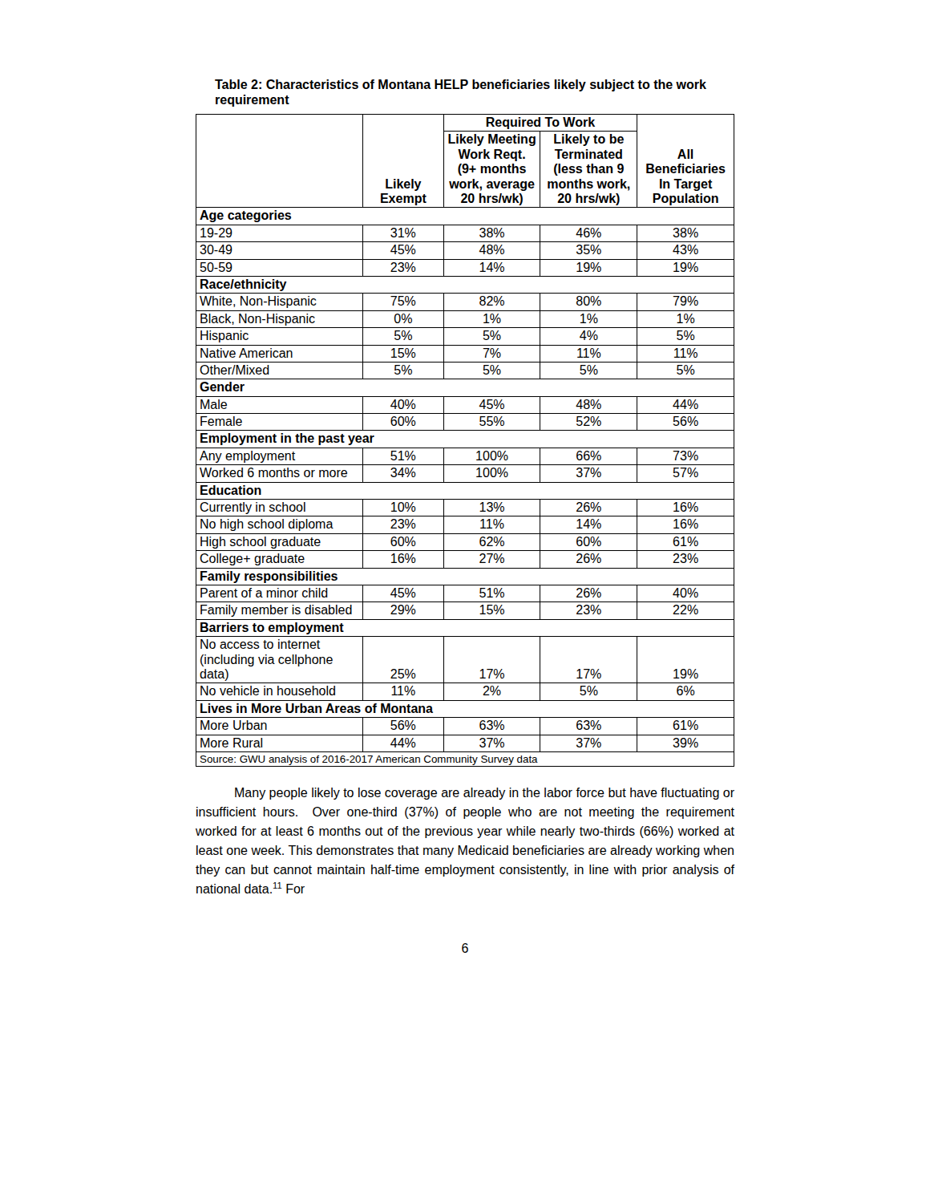Table 2: Characteristics of Montana HELP beneficiaries likely subject to the work requirement
| | Likely Exempt | Required To Work | All Beneficiaries In Target Population |
| --- | --- | --- | --- |
| Likely Meeting Work Reqt. (9+ months work, average 20 hrs/wk) | Likely to be Terminated (less than 9 months work, 20 hrs/wk) |
| Age categories |
| 19-29 | 31% | 38% | 46% | 38% |
| 30-49 | 45% | 48% | 35% | 43% |
| 50-59 | 23% | 14% | 19% | 19% |
| Race/ethnicity |
| White, Non-Hispanic | 75% | 82% | 80% | 79% |
| Black, Non-Hispanic | 0% | 1% | 1% | 1% |
| Hispanic | 5% | 5% | 4% | 5% |
| Native American | 15% | 7% | 11% | 11% |
| Other/Mixed | 5% | 5% | 5% | 5% |
| Gender |
| Male | 40% | 45% | 48% | 44% |
| Female | 60% | 55% | 52% | 56% |
| Employment in the past year |
| Any employment | 51% | 100% | 66% | 73% |
| Worked 6 months or more | 34% | 100% | 37% | 57% |
| Education |
| Currently in school | 10% | 13% | 26% | 16% |
| No high school diploma | 23% | 11% | 14% | 16% |
| High school graduate | 60% | 62% | 60% | 61% |
| College+ graduate | 16% | 27% | 26% | 23% |
| Family responsibilities |
| Parent of a minor child | 45% | 51% | 26% | 40% |
| Family member is disabled | 29% | 15% | 23% | 22% |
| Barriers to employment |
| No access to internet (including via cellphone data) | 25% | 17% | 17% | 19% |
| No vehicle in household | 11% | 2% | 5% | 6% |
| Lives in More Urban Areas of Montana |
| More Urban | 56% | 63% | 63% | 61% |
| More Rural | 44% | 37% | 37% | 39% |
| Source: GWU analysis of 2016-2017 American Community Survey data |
Many people likely to lose coverage are already in the labor force but have fluctuating or insufficient hours. Over one-third (37%) of people who are not meeting the requirement worked for at least 6 months out of the previous year while nearly two-thirds (66%) worked at least one week. This demonstrates that many Medicaid beneficiaries are already working when they can but cannot maintain half-time employment consistently, in line with prior analysis of national data.11 For
6